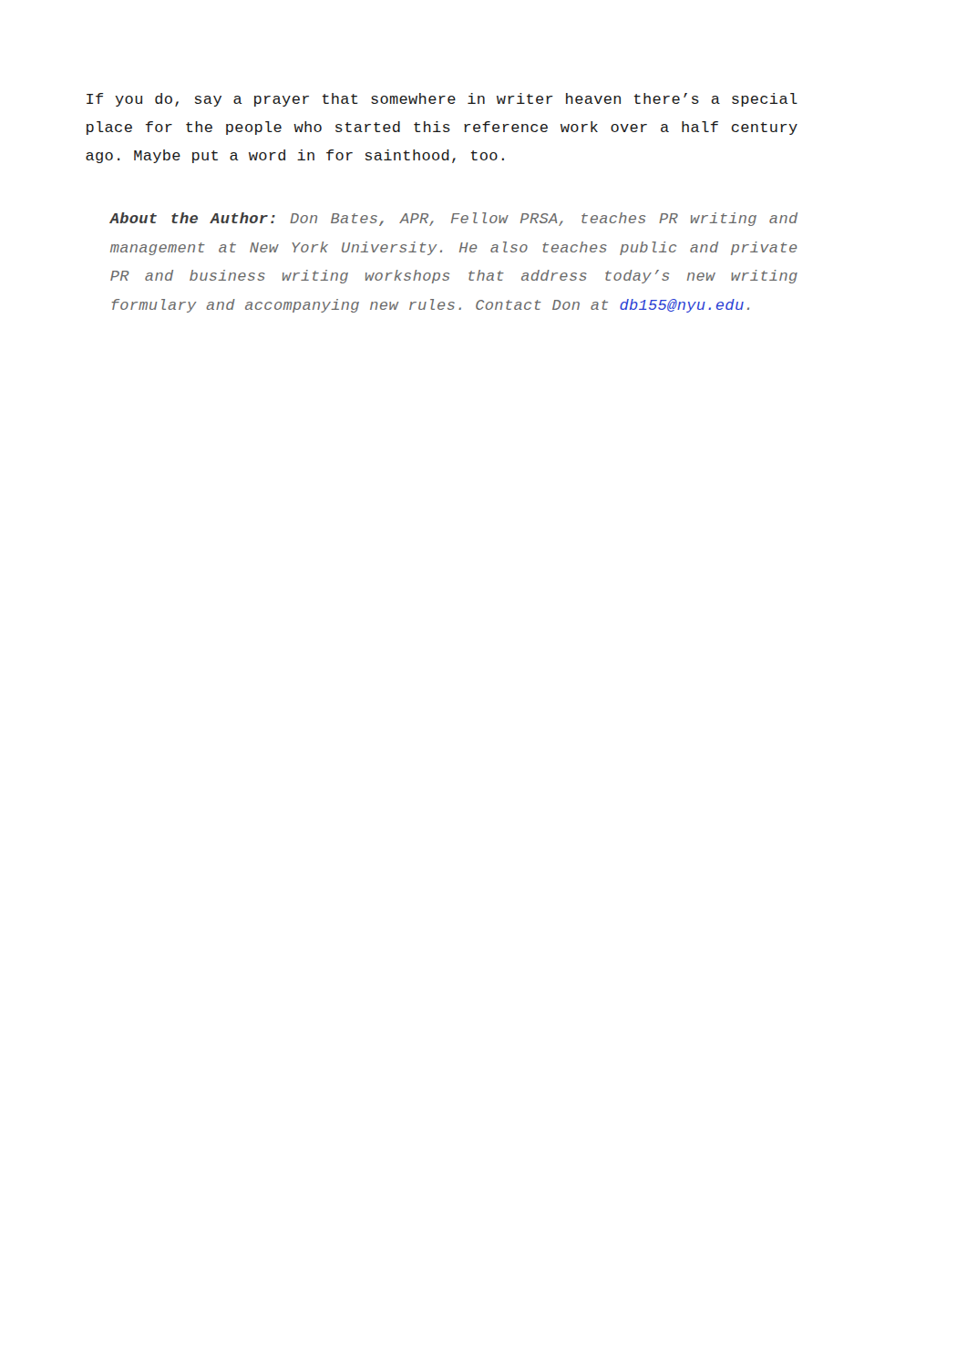If you do, say a prayer that somewhere in writer heaven there’s a special place for the people who started this reference work over a half century ago. Maybe put a word in for sainthood, too.
About the Author: Don Bates, APR, Fellow PRSA, teaches PR writing and management at New York University. He also teaches public and private PR and business writing workshops that address today’s new writing formulary and accompanying new rules. Contact Don at db155@nyu.edu.